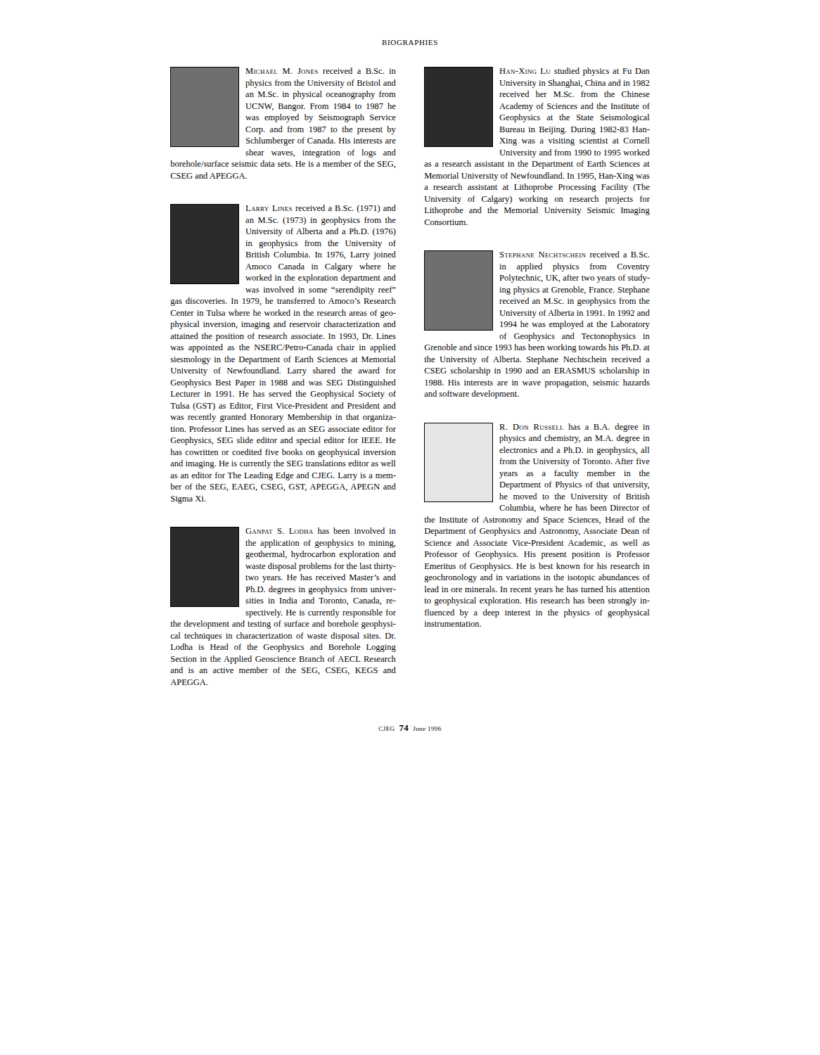BIOGRAPHIES
Michael M. Jones received a B.Sc. in physics from the University of Bristol and an M.Sc. in physical oceanography from UCNW, Bangor. From 1984 to 1987 he was employed by Seismograph Service Corp. and from 1987 to the present by Schlumberger of Canada. His interests are shear waves, integration of logs and borehole/surface seismic data sets. He is a member of the SEG, CSEG and APEGGA.
Larry Lines received a B.Sc. (1971) and an M.Sc. (1973) in geophysics from the University of Alberta and a Ph.D. (1976) in geophysics from the University of British Columbia. In 1976, Larry joined Amoco Canada in Calgary where he worked in the exploration department and was involved in some “serendipity reef” gas discoveries. In 1979, he transferred to Amoco’s Research Center in Tulsa where he worked in the research areas of geophysical inversion, imaging and reservoir characterization and attained the position of research associate. In 1993, Dr. Lines was appointed as the NSERC/Petro-Canada chair in applied siesmology in the Department of Earth Sciences at Memorial University of Newfoundland. Larry shared the award for Geophysics Best Paper in 1988 and was SEG Distinguished Lecturer in 1991. He has served the Geophysical Society of Tulsa (GST) as Editor, First Vice-President and President and was recently granted Honorary Membership in that organization. Professor Lines has served as an SEG associate editor for Geophysics, SEG slide editor and special editor for IEEE. He has cowritten or coedited five books on geophysical inversion and imaging. He is currently the SEG translations editor as well as an editor for The Leading Edge and CJEG. Larry is a member of the SEG, EAEG, CSEG, GST, APEGGA, APEGN and Sigma Xi.
Ganpat S. Lodha has been involved in the application of geophysics to mining, geothermal, hydrocarbon exploration and waste disposal problems for the last thirty-two years. He has received Master’s and Ph.D. degrees in geophysics from universities in India and Toronto, Canada, respectively. He is currently responsible for the development and testing of surface and borehole geophysical techniques in characterization of waste disposal sites. Dr. Lodha is Head of the Geophysics and Borehole Logging Section in the Applied Geoscience Branch of AECL Research and is an active member of the SEG, CSEG, KEGS and APEGGA.
Han-Xing Lu studied physics at Fu Dan University in Shanghai, China and in 1982 received her M.Sc. from the Chinese Academy of Sciences and the Institute of Geophysics at the State Seismological Bureau in Beijing. During 1982-83 Han-Xing was a visiting scientist at Cornell University and from 1990 to 1995 worked as a research assistant in the Department of Earth Sciences at Memorial University of Newfoundland. In 1995, Han-Xing was a research assistant at Lithoprobe Processing Facility (The University of Calgary) working on research projects for Lithoprobe and the Memorial University Seismic Imaging Consortium.
Stephane Nechtschein received a B.Sc. in applied physics from Coventry Polytechnic, UK, after two years of studying physics at Grenoble, France. Stephane received an M.Sc. in geophysics from the University of Alberta in 1991. In 1992 and 1994 he was employed at the Laboratory of Geophysics and Tectonophysics in Grenoble and since 1993 has been working towards his Ph.D. at the University of Alberta. Stephane Nechtschein received a CSEG scholarship in 1990 and an ERASMUS scholarship in 1988. His interests are in wave propagation, seismic hazards and software development.
R. Don Russell has a B.A. degree in physics and chemistry, an M.A. degree in electronics and a Ph.D. in geophysics, all from the University of Toronto. After five years as a faculty member in the Department of Physics of that university, he moved to the University of British Columbia, where he has been Director of the Institute of Astronomy and Space Sciences, Head of the Department of Geophysics and Astronomy, Associate Dean of Science and Associate Vice-President Academic, as well as Professor of Geophysics. His present position is Professor Emeritus of Geophysics. He is best known for his research in geochronology and in variations in the isotopic abundances of lead in ore minerals. In recent years he has turned his attention to geophysical exploration. His research has been strongly influenced by a deep interest in the physics of geophysical instrumentation.
CJEG 74 June 1996